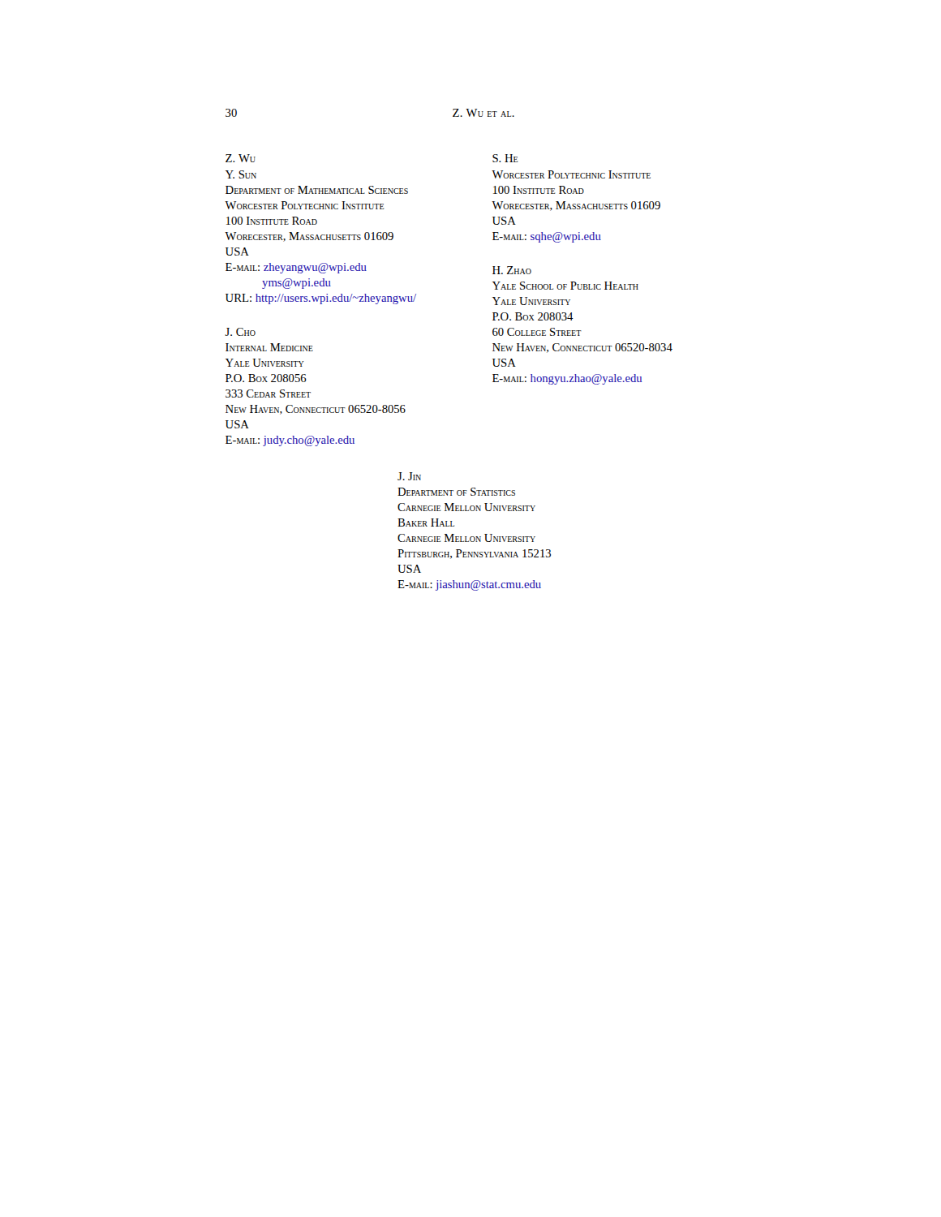30 Z. Wu et al.
Z. Wu
Y. Sun
Department of Mathematical Sciences
Worcester Polytechnic Institute
100 Institute Road
Worecester, Massachusetts 01609
USA
E-mail: zheyangwu@wpi.edu
yms@wpi.edu
URL: http://users.wpi.edu/~zheyangwu/
J. Cho
Internal Medicine
Yale University
P.O. Box 208056
333 Cedar Street
New Haven, Connecticut 06520-8056
USA
E-mail: judy.cho@yale.edu
S. He
Worcester Polytechnic Institute
100 Institute Road
Worecester, Massachusetts 01609
USA
E-mail: sqhe@wpi.edu
H. Zhao
Yale School of Public Health
Yale University
P.O. Box 208034
60 College Street
New Haven, Connecticut 06520-8034
USA
E-mail: hongyu.zhao@yale.edu
J. Jin
Department of Statistics
Carnegie Mellon University
Baker Hall
Carnegie Mellon University
Pittsburgh, Pennsylvania 15213
USA
E-mail: jiashun@stat.cmu.edu